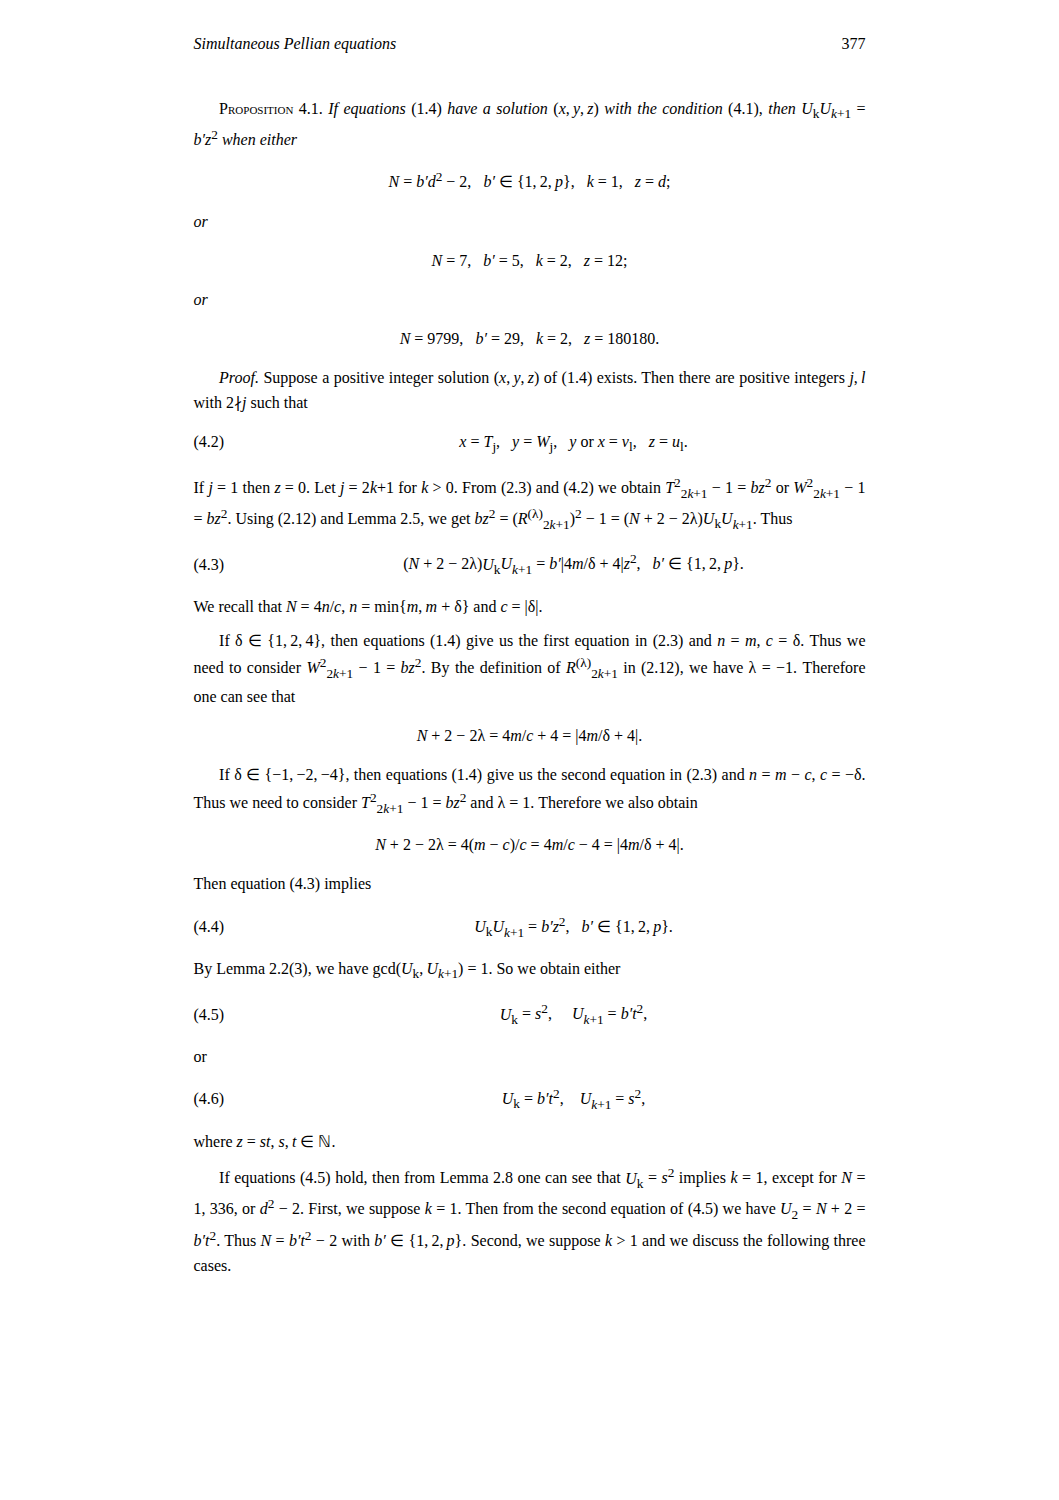Simultaneous Pellian equations 377
Proposition 4.1. If equations (1.4) have a solution (x, y, z) with the condition (4.1), then UkUk+1 = b′z2 when either
N = b′d2 − 2, b′ ∈ {1, 2, p}, k = 1, z = d;
or
N = 7, b′ = 5, k = 2, z = 12;
or
N = 9799, b′ = 29, k = 2, z = 180180.
Proof. Suppose a positive integer solution (x, y, z) of (1.4) exists. Then there are positive integers j, l with 2∤j such that
(4.2) x = Tj, y = Wj, y or x = vl, z = ul.
If j = 1 then z = 0. Let j = 2k+1 for k > 0. From (2.3) and (4.2) we obtain T22k+1 − 1 = bz2 or W22k+1 − 1 = bz2. Using (2.12) and Lemma 2.5, we get bz2 = (R(λ)2k+1)2 − 1 = (N + 2 − 2λ)UkUk+1. Thus
(4.3) (N + 2 − 2λ)UkUk+1 = b′|4m/δ + 4|z2, b′ ∈ {1, 2, p}.
We recall that N = 4n/c, n = min{m, m + δ} and c = |δ|.
If δ ∈ {1, 2, 4}, then equations (1.4) give us the first equation in (2.3) and n = m, c = δ. Thus we need to consider W22k+1 − 1 = bz2. By the definition of R(λ)2k+1 in (2.12), we have λ = −1. Therefore one can see that
N + 2 − 2λ = 4m/c + 4 = |4m/δ + 4|.
If δ ∈ {−1, −2, −4}, then equations (1.4) give us the second equation in (2.3) and n = m − c, c = −δ. Thus we need to consider T22k+1 − 1 = bz2 and λ = 1. Therefore we also obtain
N + 2 − 2λ = 4(m − c)/c = 4m/c − 4 = |4m/δ + 4|.
Then equation (4.3) implies
(4.4) UkUk+1 = b′z2, b′ ∈ {1, 2, p}.
By Lemma 2.2(3), we have gcd(Uk, Uk+1) = 1. So we obtain either
(4.5) Uk = s2, Uk+1 = b′t2,
or
(4.6) Uk = b′t2, Uk+1 = s2,
where z = st, s, t ∈ ℕ.
If equations (4.5) hold, then from Lemma 2.8 one can see that Uk = s2 implies k = 1, except for N = 1, 336, or d2 − 2. First, we suppose k = 1. Then from the second equation of (4.5) we have U2 = N + 2 = b′t2. Thus N = b′t2 − 2 with b′ ∈ {1, 2, p}. Second, we suppose k > 1 and we discuss the following three cases.